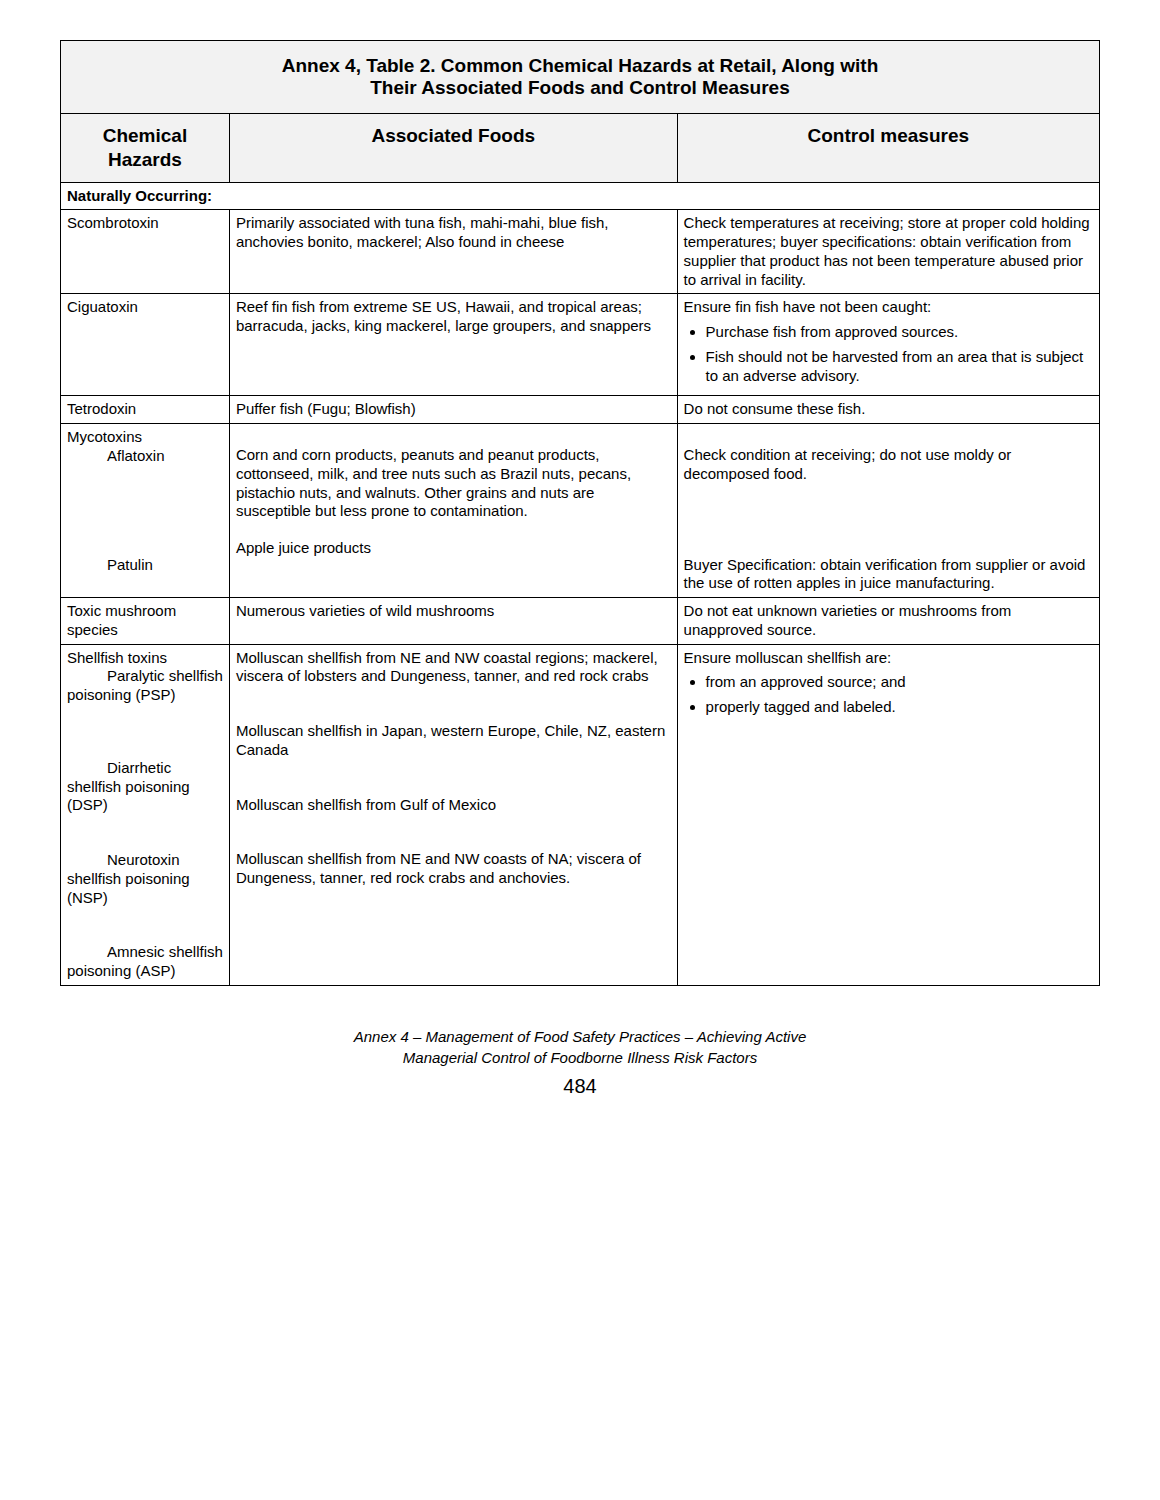Annex 4, Table 2. Common Chemical Hazards at Retail, Along with Their Associated Foods and Control Measures
| Chemical Hazards | Associated Foods | Control measures |
| --- | --- | --- |
| Naturally Occurring: |
| Scombrotoxin | Primarily associated with tuna fish, mahi-mahi, blue fish, anchovies bonito, mackerel; Also found in cheese | Check temperatures at receiving; store at proper cold holding temperatures; buyer specifications: obtain verification from supplier that product has not been temperature abused prior to arrival in facility. |
| Ciguatoxin | Reef fin fish from extreme SE US, Hawaii, and tropical areas; barracuda, jacks, king mackerel, large groupers, and snappers | Ensure fin fish have not been caught: Purchase fish from approved sources. Fish should not be harvested from an area that is subject to an adverse advisory. |
| Tetrodoxin | Puffer fish (Fugu; Blowfish) | Do not consume these fish. |
| Mycotoxins Aflatoxin Patulin | Corn and corn products, peanuts and peanut products, cottonseed, milk, and tree nuts such as Brazil nuts, pecans, pistachio nuts, and walnuts. Other grains and nuts are susceptible but less prone to contamination. Apple juice products | Check condition at receiving; do not use moldy or decomposed food. Buyer Specification: obtain verification from supplier or avoid the use of rotten apples in juice manufacturing. |
| Toxic mushroom species | Numerous varieties of wild mushrooms | Do not eat unknown varieties or mushrooms from unapproved source. |
| Shellfish toxins Paralytic shellfish poisoning (PSP) Diarrhetic shellfish poisoning (DSP) Neurotoxin shellfish poisoning (NSP) Amnesic shellfish poisoning (ASP) | Molluscan shellfish from NE and NW coastal regions; mackerel, viscera of lobsters and Dungeness, tanner, and red rock crabs Molluscan shellfish in Japan, western Europe, Chile, NZ, eastern Canada Molluscan shellfish from Gulf of Mexico Molluscan shellfish from NE and NW coasts of NA; viscera of Dungeness, tanner, red rock crabs and anchovies. | Ensure molluscan shellfish are: from an approved source; and properly tagged and labeled. |
Annex 4 – Management of Food Safety Practices – Achieving Active
Managerial Control of Foodborne Illness Risk Factors
484